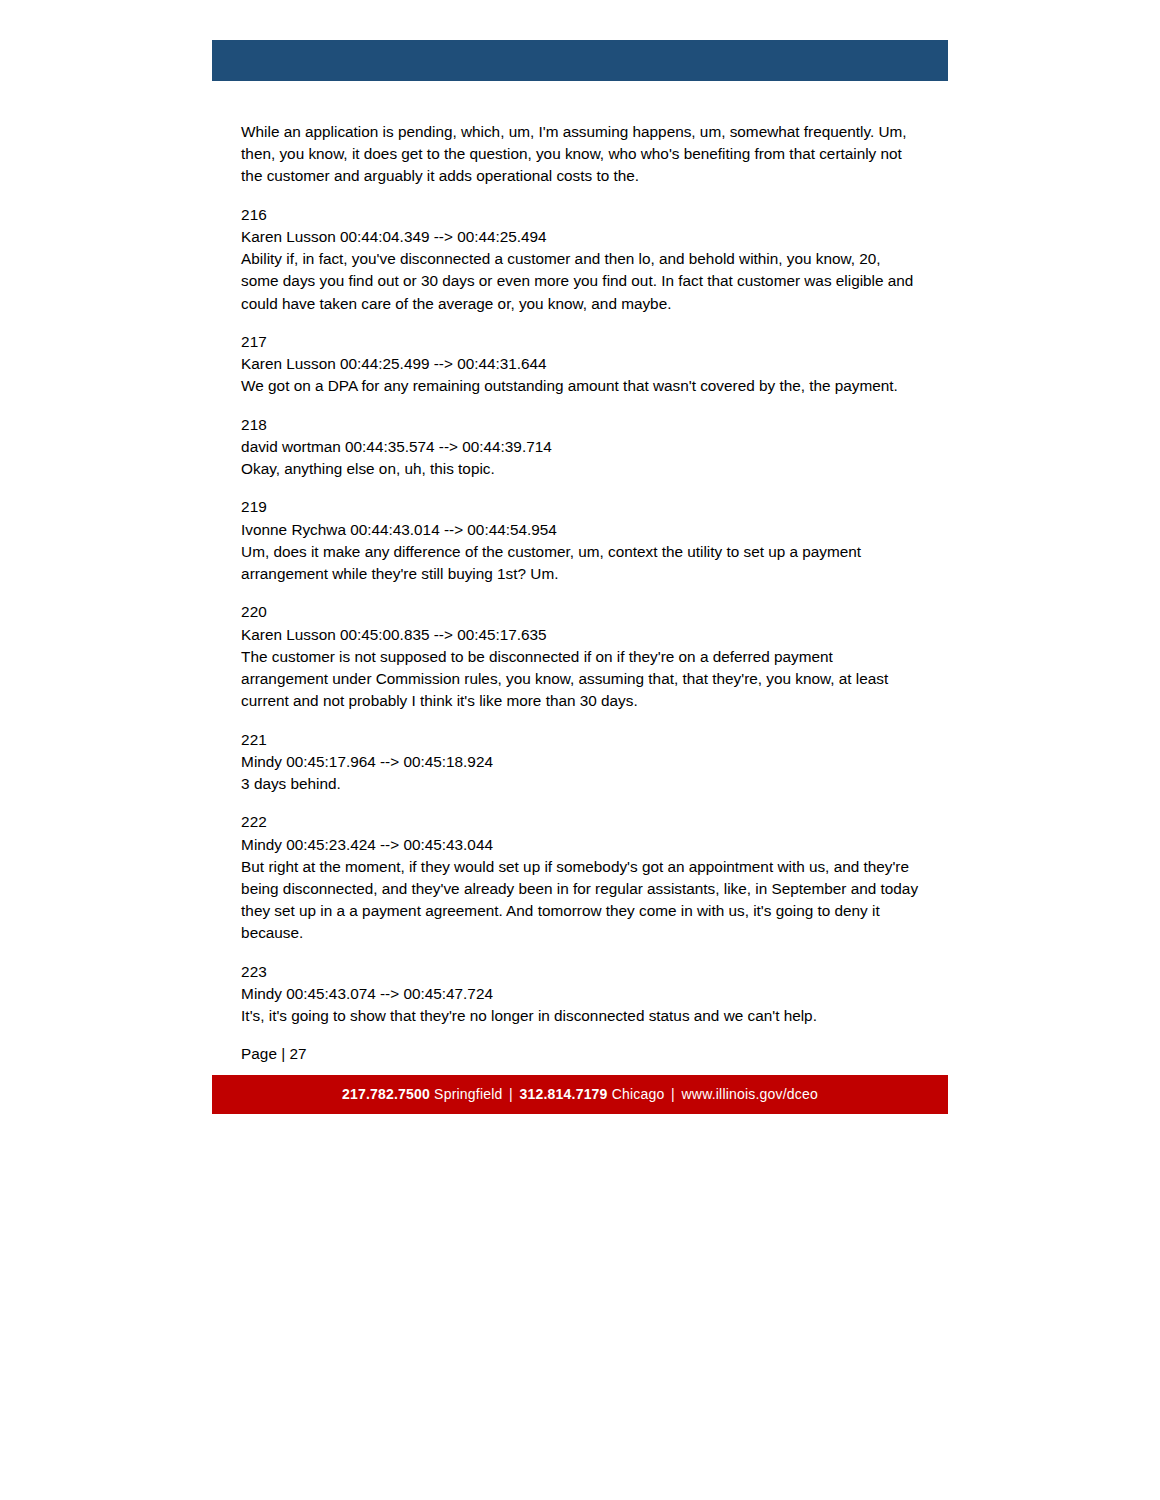While an application is pending, which, um, I'm assuming happens, um, somewhat frequently. Um, then, you know, it does get to the question, you know, who who's benefiting from that certainly not the customer and arguably it adds operational costs to the.
216
Karen Lusson 00:44:04.349 --> 00:44:25.494
Ability if, in fact, you've disconnected a customer and then lo, and behold within, you know, 20, some days you find out or 30 days or even more you find out. In fact that customer was eligible and could have taken care of the average or, you know, and maybe.
217
Karen Lusson 00:44:25.499 --> 00:44:31.644
We got on a DPA for any remaining outstanding amount that wasn't covered by the, the payment.
218
david wortman 00:44:35.574 --> 00:44:39.714
Okay, anything else on, uh, this topic.
219
Ivonne Rychwa 00:44:43.014 --> 00:44:54.954
Um, does it make any difference of the customer, um, context the utility to set up a payment arrangement while they're still buying 1st? Um.
220
Karen Lusson 00:45:00.835 --> 00:45:17.635
The customer is not supposed to be disconnected if on if they're on a deferred payment arrangement under Commission rules, you know, assuming that, that they're, you know, at least current and not probably I think it's like more than 30 days.
221
Mindy 00:45:17.964 --> 00:45:18.924
3 days behind.
222
Mindy 00:45:23.424 --> 00:45:43.044
But right at the moment, if they would set up if somebody's got an appointment with us, and they're being disconnected, and they've already been in for regular assistants, like, in September and today they set up in a a payment agreement. And tomorrow they come in with us, it's going to deny it because.
223
Mindy 00:45:43.074 --> 00:45:47.724
It's, it's going to show that they're no longer in disconnected status and we can't help.
Page | 27
217.782.7500 Springfield | 312.814.7179 Chicago | www.illinois.gov/dceo